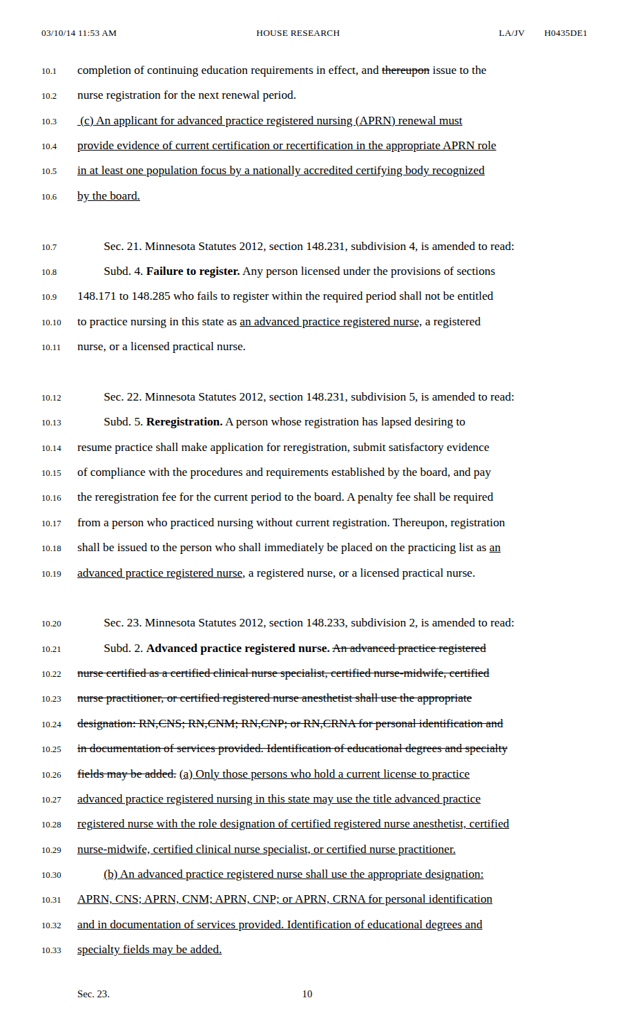03/10/14 11:53 AM
HOUSE RESEARCH
LA/JV H0435DE1
10.1
completion of continuing education requirements in effect, and thereupon issue to the
10.2
nurse registration for the next renewal period.
10.3
(c) An applicant for advanced practice registered nursing (APRN) renewal must
10.4
provide evidence of current certification or recertification in the appropriate APRN role
10.5
in at least one population focus by a nationally accredited certifying body recognized
10.6
by the board.
10.7
Sec. 21. Minnesota Statutes 2012, section 148.231, subdivision 4, is amended to read:
10.8
Subd. 4. Failure to register. Any person licensed under the provisions of sections
10.9
148.171 to 148.285 who fails to register within the required period shall not be entitled
10.10
to practice nursing in this state as an advanced practice registered nurse, a registered
10.11
nurse, or a licensed practical nurse.
10.12
Sec. 22. Minnesota Statutes 2012, section 148.231, subdivision 5, is amended to read:
10.13
Subd. 5. Reregistration. A person whose registration has lapsed desiring to
10.14
resume practice shall make application for reregistration, submit satisfactory evidence
10.15
of compliance with the procedures and requirements established by the board, and pay
10.16
the reregistration fee for the current period to the board. A penalty fee shall be required
10.17
from a person who practiced nursing without current registration. Thereupon, registration
10.18
shall be issued to the person who shall immediately be placed on the practicing list as an
10.19
advanced practice registered nurse, a registered nurse, or a licensed practical nurse.
10.20
Sec. 23. Minnesota Statutes 2012, section 148.233, subdivision 2, is amended to read:
10.21
Subd. 2. Advanced practice registered nurse. An advanced practice registered
10.22
nurse certified as a certified clinical nurse specialist, certified nurse-midwife, certified
10.23
nurse practitioner, or certified registered nurse anesthetist shall use the appropriate
10.24
designation: RN,CNS; RN,CNM; RN,CNP; or RN,CRNA for personal identification and
10.25
in documentation of services provided. Identification of educational degrees and specialty
10.26
fields may be added. (a) Only those persons who hold a current license to practice
10.27
advanced practice registered nursing in this state may use the title advanced practice
10.28
registered nurse with the role designation of certified registered nurse anesthetist, certified
10.29
nurse-midwife, certified clinical nurse specialist, or certified nurse practitioner.
10.30
(b) An advanced practice registered nurse shall use the appropriate designation:
10.31
APRN, CNS; APRN, CNM; APRN, CNP; or APRN, CRNA for personal identification
10.32
and in documentation of services provided. Identification of educational degrees and
10.33
specialty fields may be added.
Sec. 23.
10